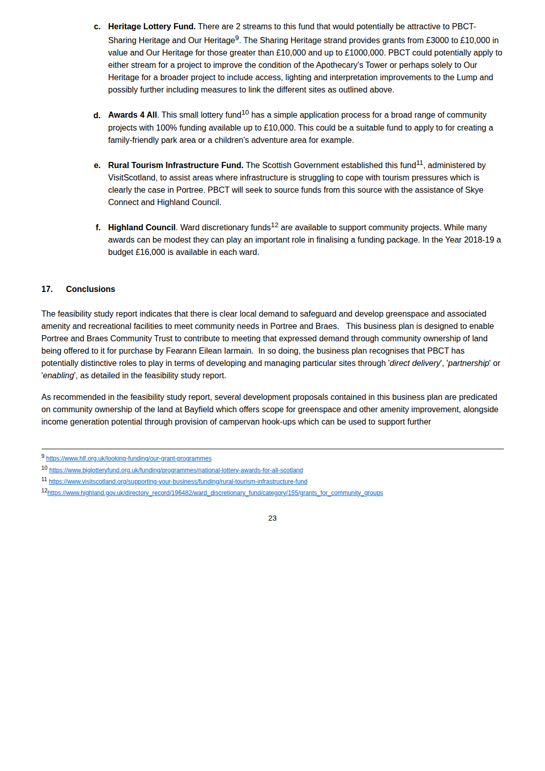Heritage Lottery Fund. There are 2 streams to this fund that would potentially be attractive to PBCT- Sharing Heritage and Our Heritage9. The Sharing Heritage strand provides grants from £3000 to £10,000 in value and Our Heritage for those greater than £10,000 and up to £1000,000. PBCT could potentially apply to either stream for a project to improve the condition of the Apothecary's Tower or perhaps solely to Our Heritage for a broader project to include access, lighting and interpretation improvements to the Lump and possibly further including measures to link the different sites as outlined above.
Awards 4 All. This small lottery fund10 has a simple application process for a broad range of community projects with 100% funding available up to £10,000. This could be a suitable fund to apply to for creating a family-friendly park area or a children's adventure area for example.
Rural Tourism Infrastructure Fund. The Scottish Government established this fund11, administered by VisitScotland, to assist areas where infrastructure is struggling to cope with tourism pressures which is clearly the case in Portree. PBCT will seek to source funds from this source with the assistance of Skye Connect and Highland Council.
Highland Council. Ward discretionary funds12 are available to support community projects. While many awards can be modest they can play an important role in finalising a funding package. In the Year 2018-19 a budget £16,000 is available in each ward.
17. Conclusions
The feasibility study report indicates that there is clear local demand to safeguard and develop greenspace and associated amenity and recreational facilities to meet community needs in Portree and Braes. This business plan is designed to enable Portree and Braes Community Trust to contribute to meeting that expressed demand through community ownership of land being offered to it for purchase by Fearann Eilean Iarmain. In so doing, the business plan recognises that PBCT has potentially distinctive roles to play in terms of developing and managing particular sites through 'direct delivery', 'partnership' or 'enabling', as detailed in the feasibility study report.
As recommended in the feasibility study report, several development proposals contained in this business plan are predicated on community ownership of the land at Bayfield which offers scope for greenspace and other amenity improvement, alongside income generation potential through provision of campervan hook-ups which can be used to support further
9 https://www.hlf.org.uk/looking-funding/our-grant-programmes
10 https://www.biglotteryfund.org.uk/funding/programmes/national-lottery-awards-for-all-scotland
11 https://www.visitscotland.org/supporting-your-business/funding/rural-tourism-infrastructure-fund
12https://www.highland.gov.uk/directory_record/196482/ward_discretionary_fund/category/155/grants_for_community_groups
23